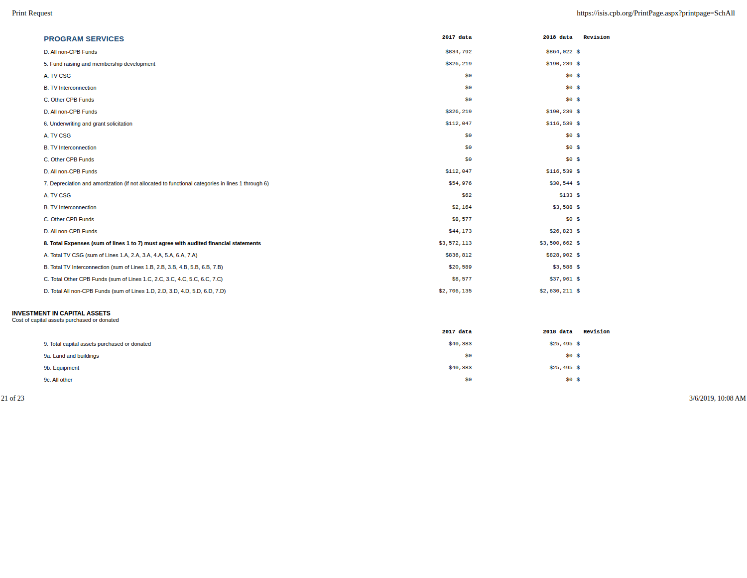Print Request
https://isis.cpb.org/PrintPage.aspx?printpage=SchAll
| PROGRAM SERVICES | 2017 data | 2018 data | Revision |
| D. All non-CPB Funds | $834,792 | $864,022 | $ |
| 5. Fund raising and membership development | $326,219 | $190,239 | $ |
| A. TV CSG | $0 | $0 | $ |
| B. TV Interconnection | $0 | $0 | $ |
| C. Other CPB Funds | $0 | $0 | $ |
| D. All non-CPB Funds | $326,219 | $190,239 | $ |
| 6. Underwriting and grant solicitation | $112,047 | $116,539 | $ |
| A. TV CSG | $0 | $0 | $ |
| B. TV Interconnection | $0 | $0 | $ |
| C. Other CPB Funds | $0 | $0 | $ |
| D. All non-CPB Funds | $112,047 | $116,539 | $ |
| 7. Depreciation and amortization (if not allocated to functional categories in lines 1 through 6) | $54,976 | $30,544 | $ |
| A. TV CSG | $62 | $133 | $ |
| B. TV Interconnection | $2,164 | $3,588 | $ |
| C. Other CPB Funds | $8,577 | $0 | $ |
| D. All non-CPB Funds | $44,173 | $26,823 | $ |
| 8. Total Expenses (sum of lines 1 to 7) must agree with audited financial statements | $3,572,113 | $3,500,662 | $ |
| A. Total TV CSG (sum of Lines 1.A, 2.A, 3.A, 4.A, 5.A, 6.A, 7.A) | $836,812 | $828,902 | $ |
| B. Total TV Interconnection (sum of Lines 1.B, 2.B, 3.B, 4.B, 5.B, 6.B, 7.B) | $20,589 | $3,588 | $ |
| C. Total Other CPB Funds (sum of Lines 1.C, 2.C, 3.C, 4.C, 5.C, 6.C, 7.C) | $8,577 | $37,961 | $ |
| D. Total All non-CPB Funds (sum of Lines 1.D, 2.D, 3.D, 4.D, 5.D, 6.D, 7.D) | $2,706,135 | $2,630,211 | $ |
INVESTMENT IN CAPITAL ASSETS
Cost of capital assets purchased or donated
| | 2017 data | 2018 data | Revision |
| 9. Total capital assets purchased or donated | $40,383 | $25,495 | $ |
| 9a. Land and buildings | $0 | $0 | $ |
| 9b. Equipment | $40,383 | $25,495 | $ |
| 9c. All other | $0 | $0 | $ |
21 of 23
3/6/2019, 10:08 AM